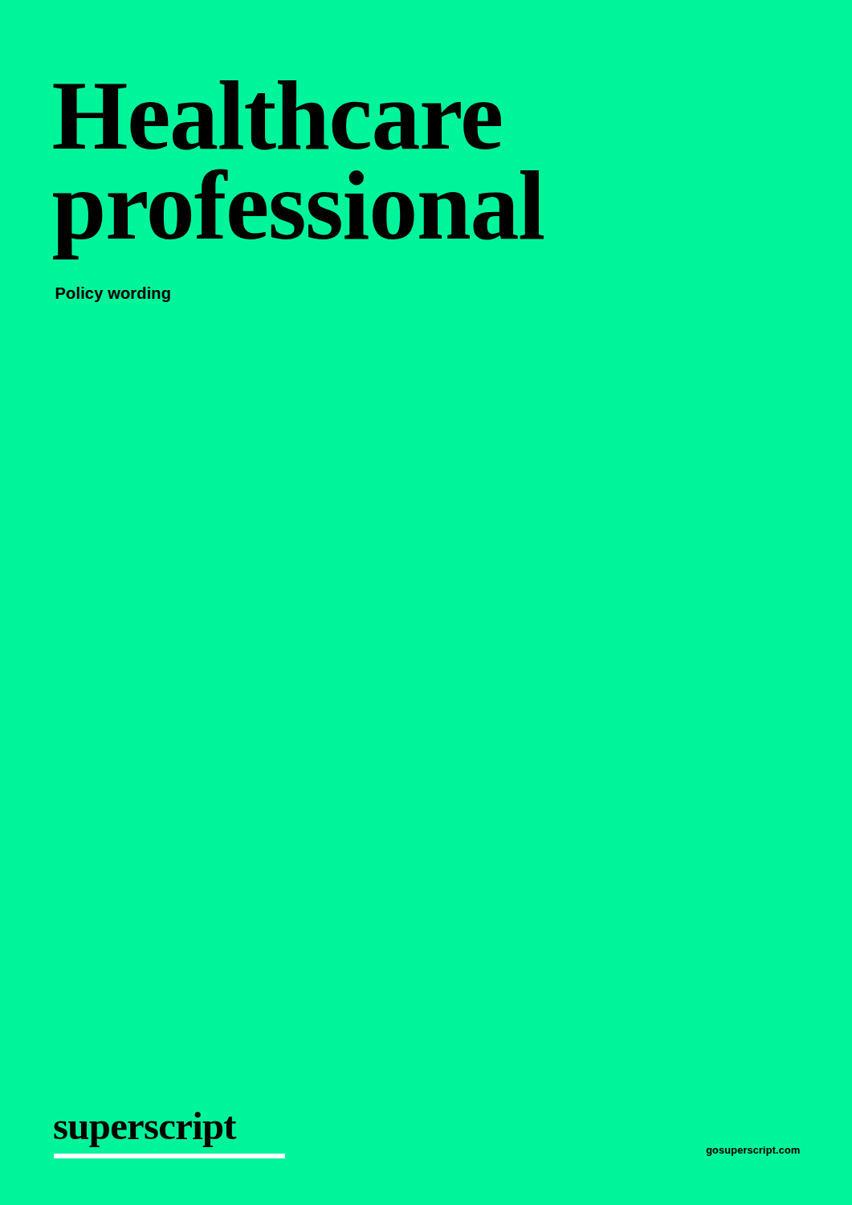Healthcare professional
Policy wording
superscript
gosuperscript.com